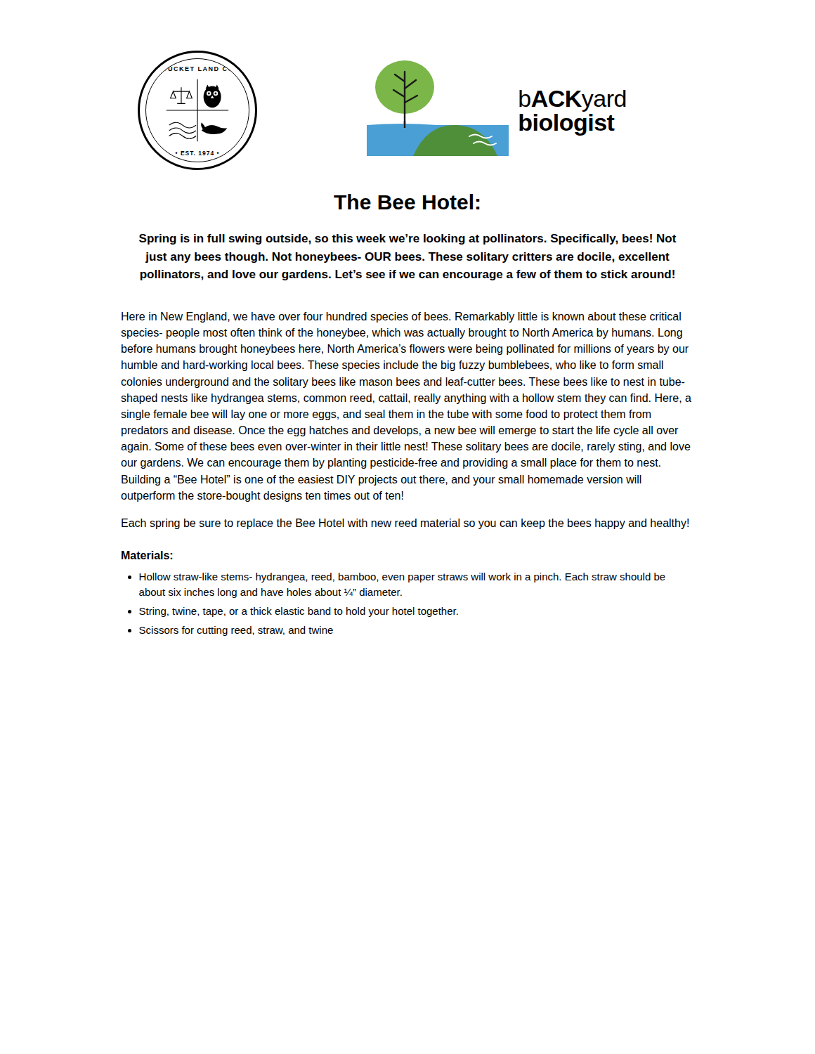Nantucket Land Council
• Est. 1974 •
b ACKyard
biologist
The Bee Hotel:
Spring is in full swing outside, so this week we’re looking at pollinators. Specifically, bees! Not just any bees though. Not honeybees- OUR bees. These solitary critters are docile, excellent pollinators, and love our gardens. Let’s see if we can encourage a few of them to stick around!
Here in New England, we have over four hundred species of bees. Remarkably little is known about these critical species- people most often think of the honeybee, which was actually brought to North America by humans. Long before humans brought honeybees here, North America’s flowers were being pollinated for millions of years by our humble and hard-working local bees. These species include the big fuzzy bumblebees, who like to form small colonies underground and the solitary bees like mason bees and leaf-cutter bees. These bees like to nest in tube-shaped nests like hydrangea stems, common reed, cattail, really anything with a hollow stem they can find. Here, a single female bee will lay one or more eggs, and seal them in the tube with some food to protect them from predators and disease. Once the egg hatches and develops, a new bee will emerge to start the life cycle all over again. Some of these bees even over-winter in their little nest! These solitary bees are docile, rarely sting, and love our gardens. We can encourage them by planting pesticide-free and providing a small place for them to nest. Building a “Bee Hotel” is one of the easiest DIY projects out there, and your small homemade version will outperform the store-bought designs ten times out of ten!
Each spring be sure to replace the Bee Hotel with new reed material so you can keep the bees happy and healthy!
Materials:
Hollow straw-like stems- hydrangea, reed, bamboo, even paper straws will work in a pinch. Each straw should be about six inches long and have holes about ¼” diameter.
String, twine, tape, or a thick elastic band to hold your hotel together.
Scissors for cutting reed, straw, and twine